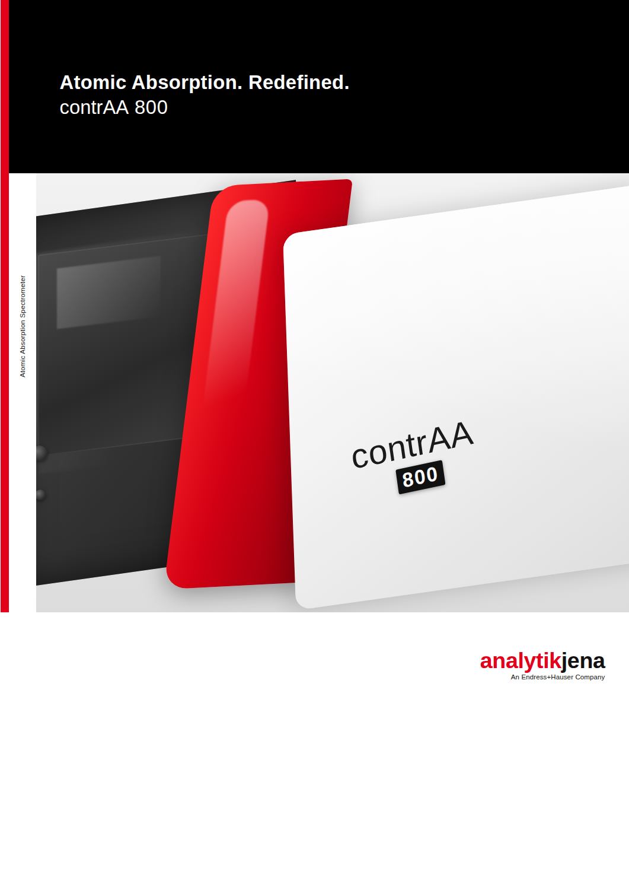Atomic Absorption. Redefined.
contrAA 800
Atomic Absorption Spectrometer
contrAA
800
analytik jena
An Endress+Hauser Company